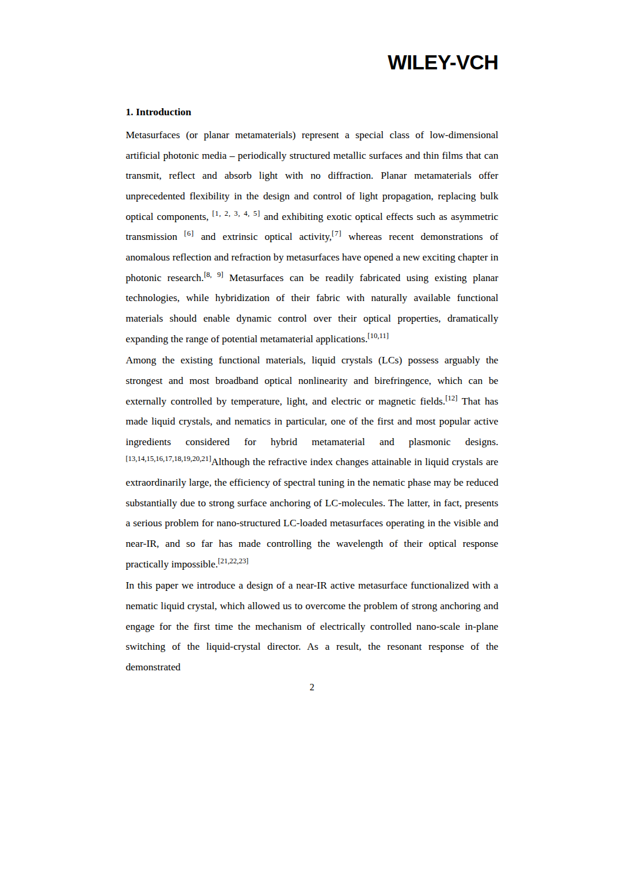WILEY-VCH
1. Introduction
Metasurfaces (or planar metamaterials) represent a special class of low-dimensional artificial photonic media – periodically structured metallic surfaces and thin films that can transmit, reflect and absorb light with no diffraction. Planar metamaterials offer unprecedented flexibility in the design and control of light propagation, replacing bulk optical components, [1, 2, 3, 4, 5] and exhibiting exotic optical effects such as asymmetric transmission [6] and extrinsic optical activity,[7] whereas recent demonstrations of anomalous reflection and refraction by metasurfaces have opened a new exciting chapter in photonic research.[8, 9] Metasurfaces can be readily fabricated using existing planar technologies, while hybridization of their fabric with naturally available functional materials should enable dynamic control over their optical properties, dramatically expanding the range of potential metamaterial applications.[10,11]
Among the existing functional materials, liquid crystals (LCs) possess arguably the strongest and most broadband optical nonlinearity and birefringence, which can be externally controlled by temperature, light, and electric or magnetic fields.[12] That has made liquid crystals, and nematics in particular, one of the first and most popular active ingredients considered for hybrid metamaterial and plasmonic designs.[13,14,15,16,17,18,19,20,21]Although the refractive index changes attainable in liquid crystals are extraordinarily large, the efficiency of spectral tuning in the nematic phase may be reduced substantially due to strong surface anchoring of LC-molecules. The latter, in fact, presents a serious problem for nano-structured LC-loaded metasurfaces operating in the visible and near-IR, and so far has made controlling the wavelength of their optical response practically impossible.[21,22,23]
In this paper we introduce a design of a near-IR active metasurface functionalized with a nematic liquid crystal, which allowed us to overcome the problem of strong anchoring and engage for the first time the mechanism of electrically controlled nano-scale in-plane switching of the liquid-crystal director. As a result, the resonant response of the demonstrated
2